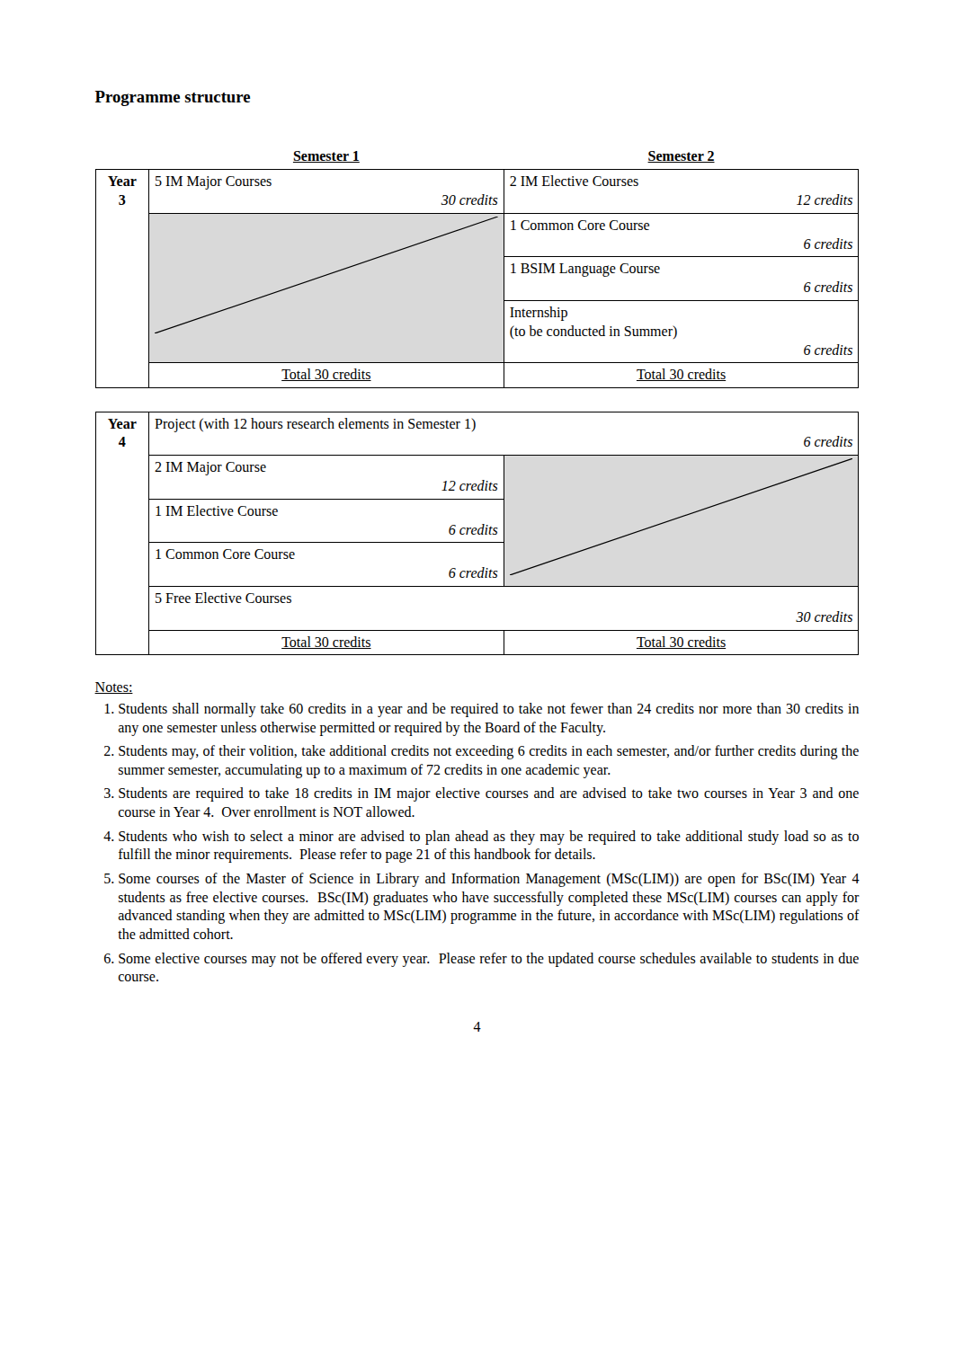Programme structure
| | Semester 1 | Semester 2 |
| Year 3 | 5 IM Major Courses 30 credits | 2 IM Elective Courses 12 credits |
| | 1 Common Core Course 6 credits |
| 1 BSIM Language Course 6 credits |
| Internship (to be conducted in Summer) 6 credits |
| Total 30 credits | Total 30 credits |
| Year 4 | Project (with 12 hours research elements in Semester 1) 6 credits |
| 2 IM Major Course 12 credits | |
| 1 IM Elective Course 6 credits |
| 1 Common Core Course 6 credits |
| 5 Free Elective Courses 30 credits |
| Total 30 credits | Total 30 credits |
Notes:
Students shall normally take 60 credits in a year and be required to take not fewer than 24 credits nor more than 30 credits in any one semester unless otherwise permitted or required by the Board of the Faculty.
Students may, of their volition, take additional credits not exceeding 6 credits in each semester, and/or further credits during the summer semester, accumulating up to a maximum of 72 credits in one academic year.
Students are required to take 18 credits in IM major elective courses and are advised to take two courses in Year 3 and one course in Year 4. Over enrollment is NOT allowed.
Students who wish to select a minor are advised to plan ahead as they may be required to take additional study load so as to fulfill the minor requirements. Please refer to page 21 of this handbook for details.
Some courses of the Master of Science in Library and Information Management (MSc(LIM)) are open for BSc(IM) Year 4 students as free elective courses. BSc(IM) graduates who have successfully completed these MSc(LIM) courses can apply for advanced standing when they are admitted to MSc(LIM) programme in the future, in accordance with MSc(LIM) regulations of the admitted cohort.
Some elective courses may not be offered every year. Please refer to the updated course schedules available to students in due course.
4